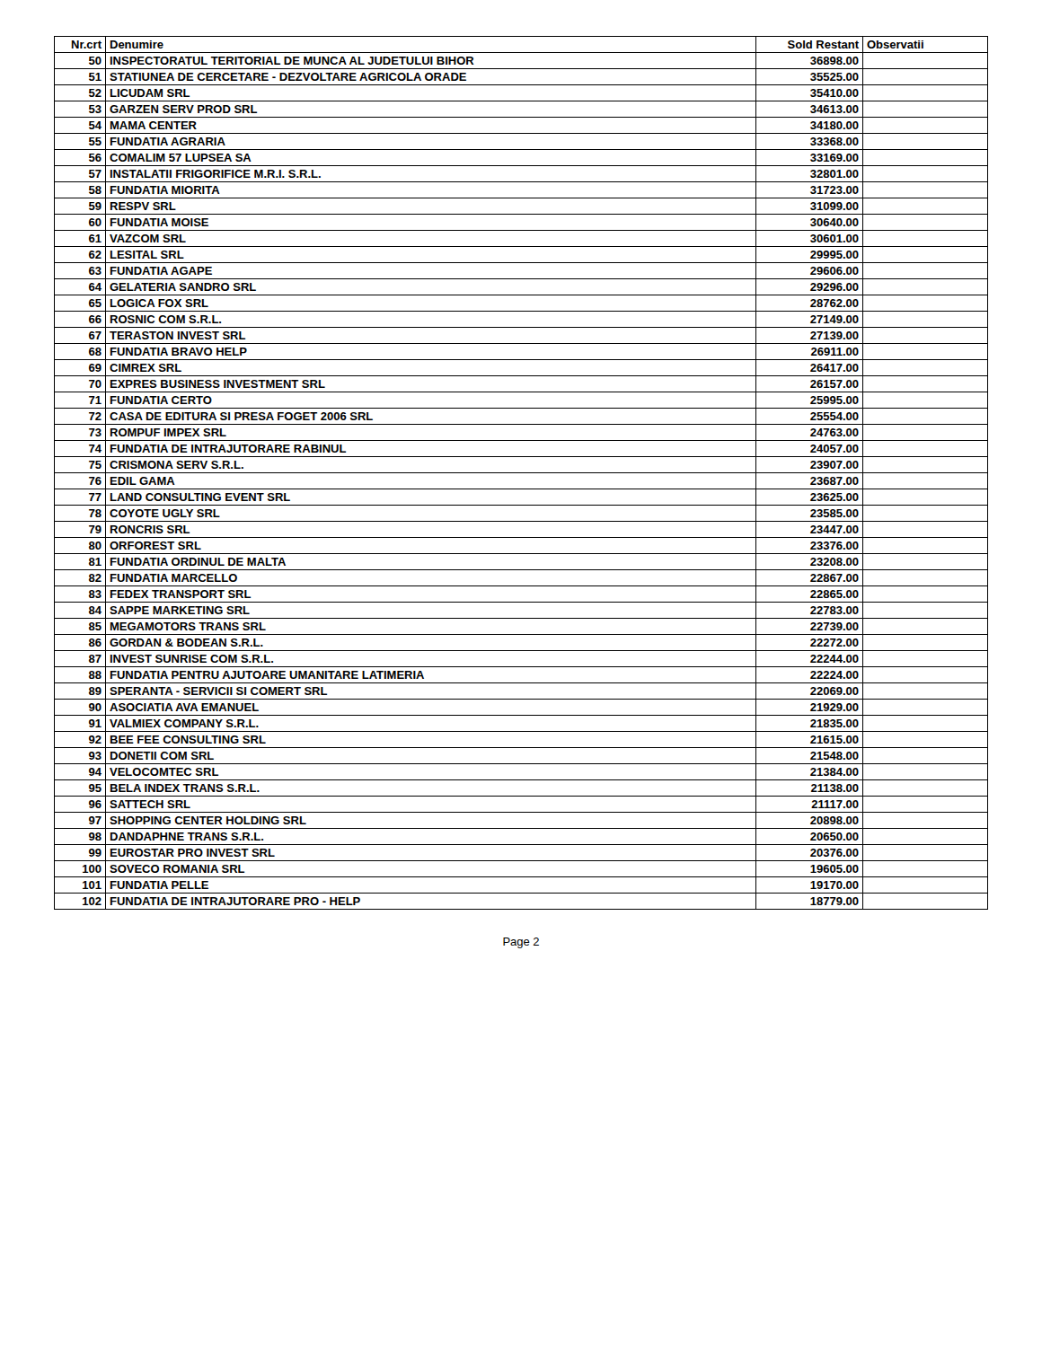| Nr.crt | Denumire | Sold Restant | Observatii |
| --- | --- | --- | --- |
| 50 | INSPECTORATUL TERITORIAL DE MUNCA AL JUDETULUI BIHOR | 36898.00 | |
| 51 | STATIUNEA DE CERCETARE - DEZVOLTARE AGRICOLA ORADE | 35525.00 | |
| 52 | LICUDAM SRL | 35410.00 | |
| 53 | GARZEN SERV PROD SRL | 34613.00 | |
| 54 | MAMA CENTER | 34180.00 | |
| 55 | FUNDATIA AGRARIA | 33368.00 | |
| 56 | COMALIM 57 LUPSEA SA | 33169.00 | |
| 57 | INSTALATII FRIGORIFICE M.R.I. S.R.L. | 32801.00 | |
| 58 | FUNDATIA MIORITA | 31723.00 | |
| 59 | RESPV SRL | 31099.00 | |
| 60 | FUNDATIA MOISE | 30640.00 | |
| 61 | VAZCOM SRL | 30601.00 | |
| 62 | LESITAL SRL | 29995.00 | |
| 63 | FUNDATIA AGAPE | 29606.00 | |
| 64 | GELATERIA SANDRO SRL | 29296.00 | |
| 65 | LOGICA FOX SRL | 28762.00 | |
| 66 | ROSNIC COM S.R.L. | 27149.00 | |
| 67 | TERASTON INVEST SRL | 27139.00 | |
| 68 | FUNDATIA BRAVO HELP | 26911.00 | |
| 69 | CIMREX SRL | 26417.00 | |
| 70 | EXPRES BUSINESS INVESTMENT SRL | 26157.00 | |
| 71 | FUNDATIA CERTO | 25995.00 | |
| 72 | CASA DE EDITURA SI PRESA FOGET 2006 SRL | 25554.00 | |
| 73 | ROMPUF IMPEX SRL | 24763.00 | |
| 74 | FUNDATIA DE INTRAJUTORARE RABINUL | 24057.00 | |
| 75 | CRISMONA SERV S.R.L. | 23907.00 | |
| 76 | EDIL GAMA | 23687.00 | |
| 77 | LAND CONSULTING EVENT SRL | 23625.00 | |
| 78 | COYOTE UGLY SRL | 23585.00 | |
| 79 | RONCRIS SRL | 23447.00 | |
| 80 | ORFOREST SRL | 23376.00 | |
| 81 | FUNDATIA ORDINUL DE MALTA | 23208.00 | |
| 82 | FUNDATIA MARCELLO | 22867.00 | |
| 83 | FEDEX TRANSPORT SRL | 22865.00 | |
| 84 | SAPPE MARKETING SRL | 22783.00 | |
| 85 | MEGAMOTORS TRANS SRL | 22739.00 | |
| 86 | GORDAN & BODEAN S.R.L. | 22272.00 | |
| 87 | INVEST SUNRISE COM S.R.L. | 22244.00 | |
| 88 | FUNDATIA PENTRU AJUTOARE UMANITARE LATIMERIA | 22224.00 | |
| 89 | SPERANTA - SERVICII SI COMERT SRL | 22069.00 | |
| 90 | ASOCIATIA AVA EMANUEL | 21929.00 | |
| 91 | VALMIEX COMPANY S.R.L. | 21835.00 | |
| 92 | BEE FEE CONSULTING SRL | 21615.00 | |
| 93 | DONETII COM SRL | 21548.00 | |
| 94 | VELOCOMTEC SRL | 21384.00 | |
| 95 | BELA INDEX TRANS S.R.L. | 21138.00 | |
| 96 | SATTECH SRL | 21117.00 | |
| 97 | SHOPPING CENTER HOLDING SRL | 20898.00 | |
| 98 | DANDAPHNE TRANS S.R.L. | 20650.00 | |
| 99 | EUROSTAR PRO INVEST SRL | 20376.00 | |
| 100 | SOVECO ROMANIA SRL | 19605.00 | |
| 101 | FUNDATIA PELLE | 19170.00 | |
| 102 | FUNDATIA DE INTRAJUTORARE PRO - HELP | 18779.00 | |
Page 2